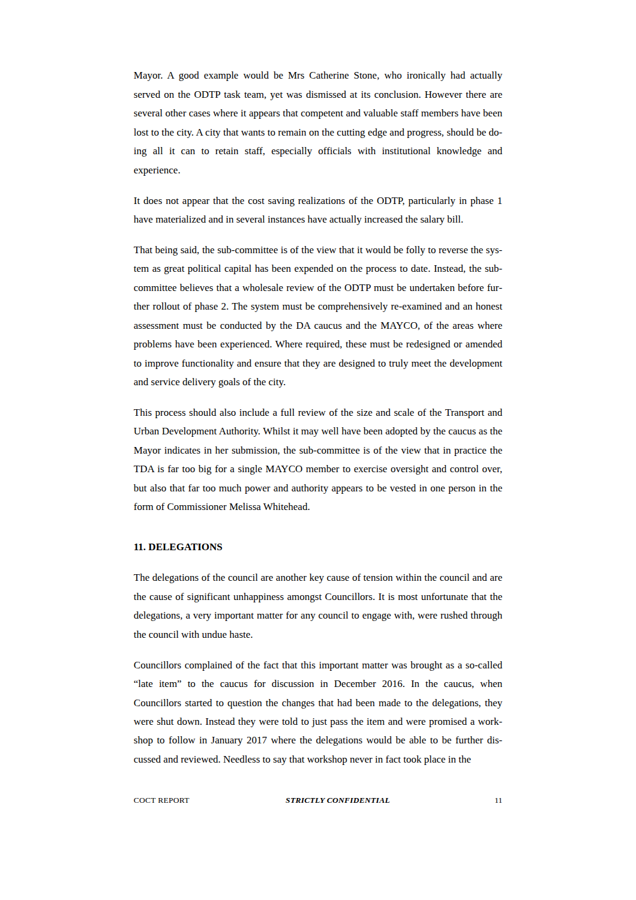Mayor. A good example would be Mrs Catherine Stone, who ironically had actually served on the ODTP task team, yet was dismissed at its conclusion. However there are several other cases where it appears that competent and valuable staff members have been lost to the city. A city that wants to remain on the cutting edge and progress, should be doing all it can to retain staff, especially officials with institutional knowledge and experience.
It does not appear that the cost saving realizations of the ODTP, particularly in phase 1 have materialized and in several instances have actually increased the salary bill.
That being said, the sub-committee is of the view that it would be folly to reverse the system as great political capital has been expended on the process to date. Instead, the sub-committee believes that a wholesale review of the ODTP must be undertaken before further rollout of phase 2. The system must be comprehensively re-examined and an honest assessment must be conducted by the DA caucus and the MAYCO, of the areas where problems have been experienced. Where required, these must be redesigned or amended to improve functionality and ensure that they are designed to truly meet the development and service delivery goals of the city.
This process should also include a full review of the size and scale of the Transport and Urban Development Authority. Whilst it may well have been adopted by the caucus as the Mayor indicates in her submission, the sub-committee is of the view that in practice the TDA is far too big for a single MAYCO member to exercise oversight and control over, but also that far too much power and authority appears to be vested in one person in the form of Commissioner Melissa Whitehead.
11. DELEGATIONS
The delegations of the council are another key cause of tension within the council and are the cause of significant unhappiness amongst Councillors. It is most unfortunate that the delegations, a very important matter for any council to engage with, were rushed through the council with undue haste.
Councillors complained of the fact that this important matter was brought as a so-called “late item” to the caucus for discussion in December 2016. In the caucus, when Councillors started to question the changes that had been made to the delegations, they were shut down. Instead they were told to just pass the item and were promised a workshop to follow in January 2017 where the delegations would be able to be further discussed and reviewed. Needless to say that workshop never in fact took place in the
COCT REPORT STRICTLY CONFIDENTIAL 11